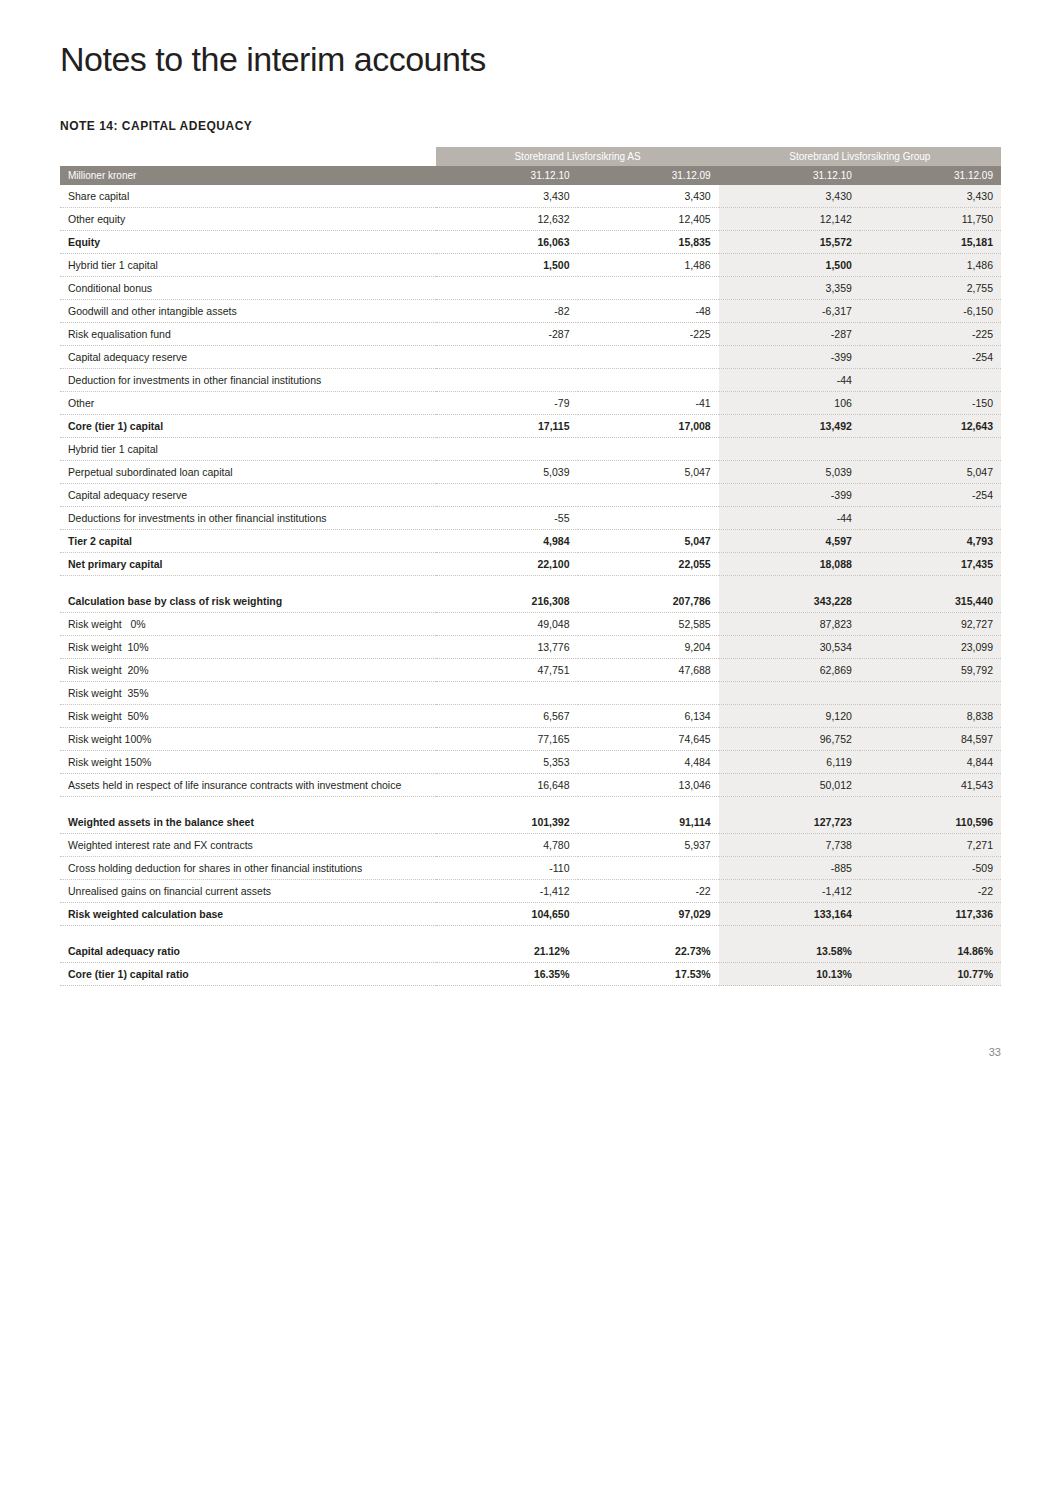Notes to the interim accounts
Note 14: Capital adequacy
| | Storebrand Livsforsikring AS | Storebrand Livsforsikring Group |
| --- | --- | --- |
| Millioner kroner | 31.12.10 | 31.12.09 | 31.12.10 | 31.12.09 |
| Share capital | 3,430 | 3,430 | 3,430 | 3,430 |
| Other equity | 12,632 | 12,405 | 12,142 | 11,750 |
| Equity | 16,063 | 15,835 | 15,572 | 15,181 |
| Hybrid tier 1 capital | 1,500 | 1,486 | 1,500 | 1,486 |
| Conditional bonus | | | 3,359 | 2,755 |
| Goodwill and other intangible assets | -82 | -48 | -6,317 | -6,150 |
| Risk equalisation fund | -287 | -225 | -287 | -225 |
| Capital adequacy reserve | | | -399 | -254 |
| Deduction for investments in other financial institutions | | | -44 | |
| Other | -79 | -41 | 106 | -150 |
| Core (tier 1) capital | 17,115 | 17,008 | 13,492 | 12,643 |
| Hybrid tier 1 capital | | | | |
| Perpetual subordinated loan capital | 5,039 | 5,047 | 5,039 | 5,047 |
| Capital adequacy reserve | | | -399 | -254 |
| Deductions for investments in other financial institutions | -55 | | -44 | |
| Tier 2 capital | 4,984 | 5,047 | 4,597 | 4,793 |
| Net primary capital | 22,100 | 22,055 | 18,088 | 17,435 |
| Calculation base by class of risk weighting | 216,308 | 207,786 | 343,228 | 315,440 |
| Risk weight 0% | 49,048 | 52,585 | 87,823 | 92,727 |
| Risk weight 10% | 13,776 | 9,204 | 30,534 | 23,099 |
| Risk weight 20% | 47,751 | 47,688 | 62,869 | 59,792 |
| Risk weight 35% | | | | |
| Risk weight 50% | 6,567 | 6,134 | 9,120 | 8,838 |
| Risk weight 100% | 77,165 | 74,645 | 96,752 | 84,597 |
| Risk weight 150% | 5,353 | 4,484 | 6,119 | 4,844 |
| Assets held in respect of life insurance contracts with investment choice | 16,648 | 13,046 | 50,012 | 41,543 |
| Weighted assets in the balance sheet | 101,392 | 91,114 | 127,723 | 110,596 |
| Weighted interest rate and FX contracts | 4,780 | 5,937 | 7,738 | 7,271 |
| Cross holding deduction for shares in other financial institutions | -110 | | -885 | -509 |
| Unrealised gains on financial current assets | -1,412 | -22 | -1,412 | -22 |
| Risk weighted calculation base | 104,650 | 97,029 | 133,164 | 117,336 |
| Capital adequacy ratio | 21.12% | 22.73% | 13.58% | 14.86% |
| Core (tier 1) capital ratio | 16.35% | 17.53% | 10.13% | 10.77% |
33